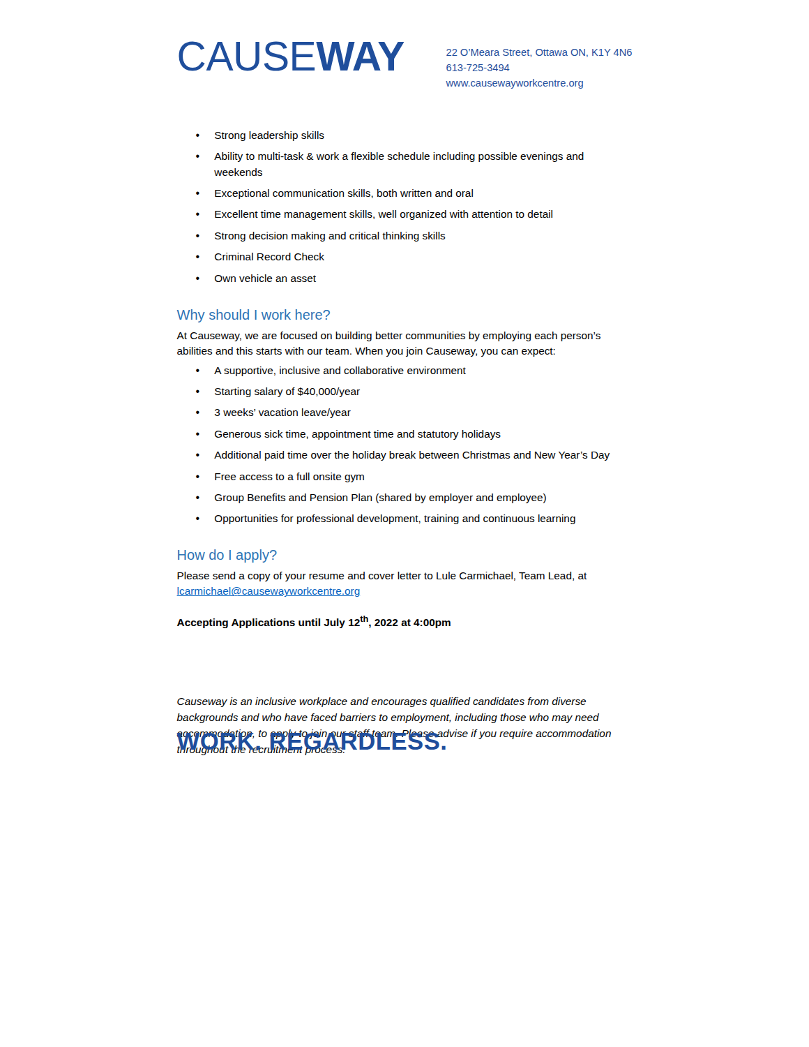CAUSE WAY
22 O’Meara Street, Ottawa ON, K1Y 4N6
613-725-3494
www.causewayworkcentre.org
Strong leadership skills
Ability to multi-task & work a flexible schedule including possible evenings and weekends
Exceptional communication skills, both written and oral
Excellent time management skills, well organized with attention to detail
Strong decision making and critical thinking skills
Criminal Record Check
Own vehicle an asset
Why should I work here?
At Causeway, we are focused on building better communities by employing each person’s abilities and this starts with our team. When you join Causeway, you can expect:
A supportive, inclusive and collaborative environment
Starting salary of $40,000/year
3 weeks’ vacation leave/year
Generous sick time, appointment time and statutory holidays
Additional paid time over the holiday break between Christmas and New Year’s Day
Free access to a full onsite gym
Group Benefits and Pension Plan (shared by employer and employee)
Opportunities for professional development, training and continuous learning
How do I apply?
Please send a copy of your resume and cover letter to Lule Carmichael, Team Lead, at
lcarmichael@causewayworkcentre.org
Accepting Applications until July 12th, 2022 at 4:00pm
Causeway is an inclusive workplace and encourages qualified candidates from diverse backgrounds and who have faced barriers to employment, including those who may need accommodation, to apply to join our staff team. Please advise if you require accommodation throughout the recruitment process.
WORK. REGARDLESS.